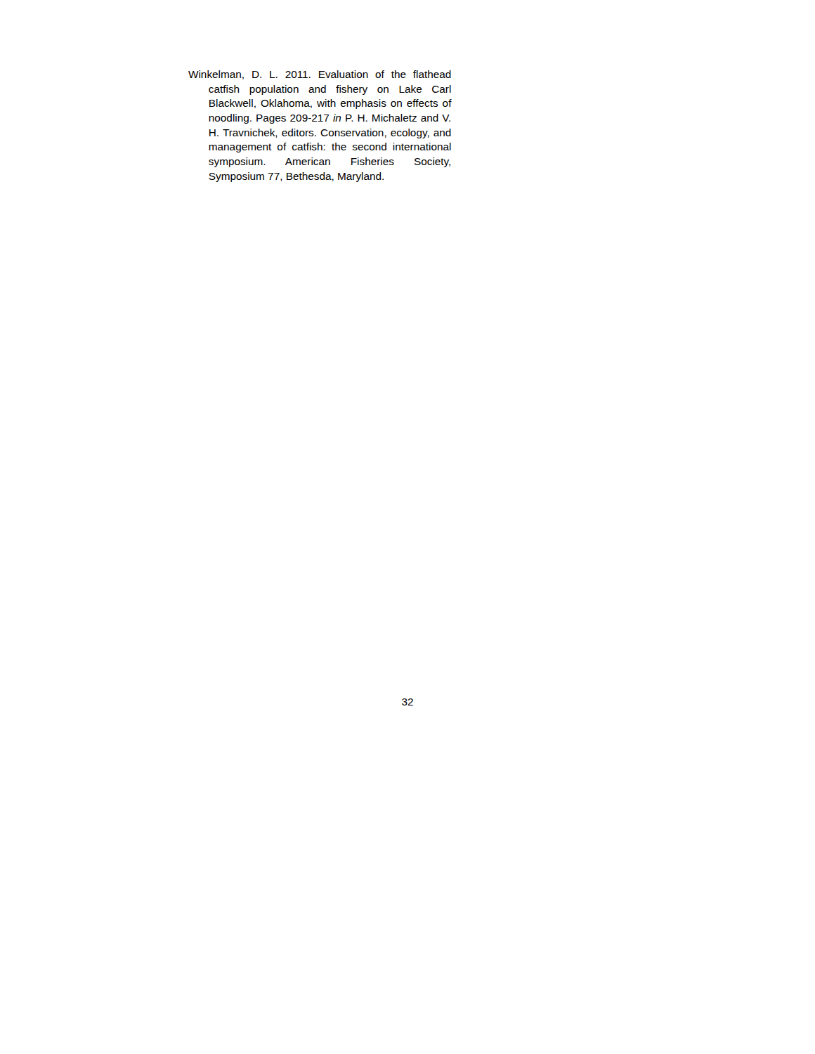Winkelman, D. L. 2011. Evaluation of the flathead catfish population and fishery on Lake Carl Blackwell, Oklahoma, with emphasis on effects of noodling. Pages 209-217 in P. H. Michaletz and V. H. Travnichek, editors. Conservation, ecology, and management of catfish: the second international symposium. American Fisheries Society, Symposium 77, Bethesda, Maryland.
32